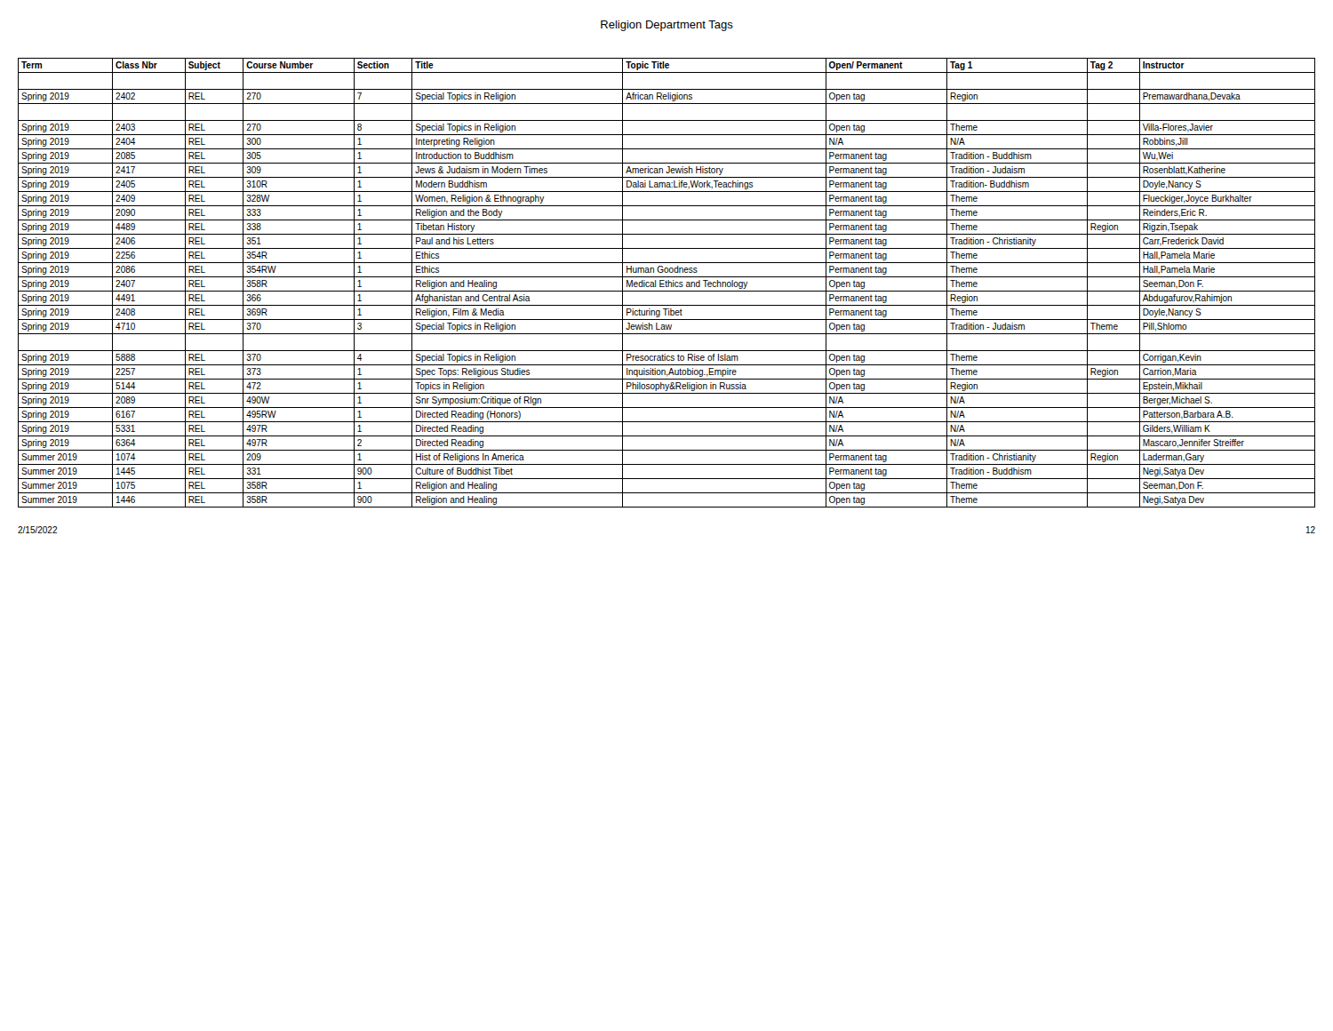Religion Department Tags
| Term | Class Nbr | Subject | Course Number | Section | Title | Topic Title | Open/ Permanent | Tag 1 | Tag 2 | Instructor |
| --- | --- | --- | --- | --- | --- | --- | --- | --- | --- | --- |
| Spring 2019 | 2402 | REL | 270 | 7 | Special Topics in Religion | African Religions | Open tag | Region | | Premawardhana,Devaka |
| Spring 2019 | 2403 | REL | 270 | 8 | Special Topics in Religion | | Open tag | Theme | | Villa-Flores,Javier |
| Spring 2019 | 2404 | REL | 300 | 1 | Interpreting Religion | | N/A | N/A | | Robbins,Jill |
| Spring 2019 | 2085 | REL | 305 | 1 | Introduction to Buddhism | | Permanent tag | Tradition - Buddhism | | Wu,Wei |
| Spring 2019 | 2417 | REL | 309 | 1 | Jews & Judaism in Modern Times | American Jewish History | Permanent tag | Tradition - Judaism | | Rosenblatt,Katherine |
| Spring 2019 | 2405 | REL | 310R | 1 | Modern Buddhism | Dalai Lama:Life,Work,Teachings | Permanent tag | Tradition- Buddhism | | Doyle,Nancy S |
| Spring 2019 | 2409 | REL | 328W | 1 | Women, Religion & Ethnography | | Permanent tag | Theme | | Flueckiger,Joyce Burkhalter |
| Spring 2019 | 2090 | REL | 333 | 1 | Religion and the Body | | Permanent tag | Theme | | Reinders,Eric R. |
| Spring 2019 | 4489 | REL | 338 | 1 | Tibetan History | | Permanent tag | Theme | Region | Rigzin,Tsepak |
| Spring 2019 | 2406 | REL | 351 | 1 | Paul and his Letters | | Permanent tag | Tradition - Christianity | | Carr,Frederick David |
| Spring 2019 | 2256 | REL | 354R | 1 | Ethics | | Permanent tag | Theme | | Hall,Pamela Marie |
| Spring 2019 | 2086 | REL | 354RW | 1 | Ethics | Human Goodness | Permanent tag | Theme | | Hall,Pamela Marie |
| Spring 2019 | 2407 | REL | 358R | 1 | Religion and Healing | Medical Ethics and Technology | Open tag | Theme | | Seeman,Don F. |
| Spring 2019 | 4491 | REL | 366 | 1 | Afghanistan and Central Asia | | Permanent tag | Region | | Abdugafurov,Rahimjon |
| Spring 2019 | 2408 | REL | 369R | 1 | Religion, Film & Media | Picturing Tibet | Permanent tag | Theme | | Doyle,Nancy S |
| Spring 2019 | 4710 | REL | 370 | 3 | Special Topics in Religion | Jewish Law | Open tag | Tradition - Judaism | Theme | Pill,Shlomo |
| Spring 2019 | 5888 | REL | 370 | 4 | Special Topics in Religion | Presocratics to Rise of Islam | Open tag | Theme | | Corrigan,Kevin |
| Spring 2019 | 2257 | REL | 373 | 1 | Spec Tops: Religious Studies | Inquisition,Autobiog.,Empire | Open tag | Theme | Region | Carrion,Maria |
| Spring 2019 | 5144 | REL | 472 | 1 | Topics in Religion | Philosophy&Religion in Russia | Open tag | Region | | Epstein,Mikhail |
| Spring 2019 | 2089 | REL | 490W | 1 | Snr Symposium:Critique of Rlgn | | N/A | N/A | | Berger,Michael S. |
| Spring 2019 | 6167 | REL | 495RW | 1 | Directed Reading (Honors) | | N/A | N/A | | Patterson,Barbara A.B. |
| Spring 2019 | 5331 | REL | 497R | 1 | Directed Reading | | N/A | N/A | | Gilders,William K |
| Spring 2019 | 6364 | REL | 497R | 2 | Directed Reading | | N/A | N/A | | Mascaro,Jennifer Streiffer |
| Summer 2019 | 1074 | REL | 209 | 1 | Hist of Religions In America | | Permanent tag | Tradition - Christianity | Region | Laderman,Gary |
| Summer 2019 | 1445 | REL | 331 | 900 | Culture of Buddhist Tibet | | Permanent tag | Tradition - Buddhism | | Negi,Satya Dev |
| Summer 2019 | 1075 | REL | 358R | 1 | Religion and Healing | | Open tag | Theme | | Seeman,Don F. |
| Summer 2019 | 1446 | REL | 358R | 900 | Religion and Healing | | Open tag | Theme | | Negi,Satya Dev |
2/15/2022 12